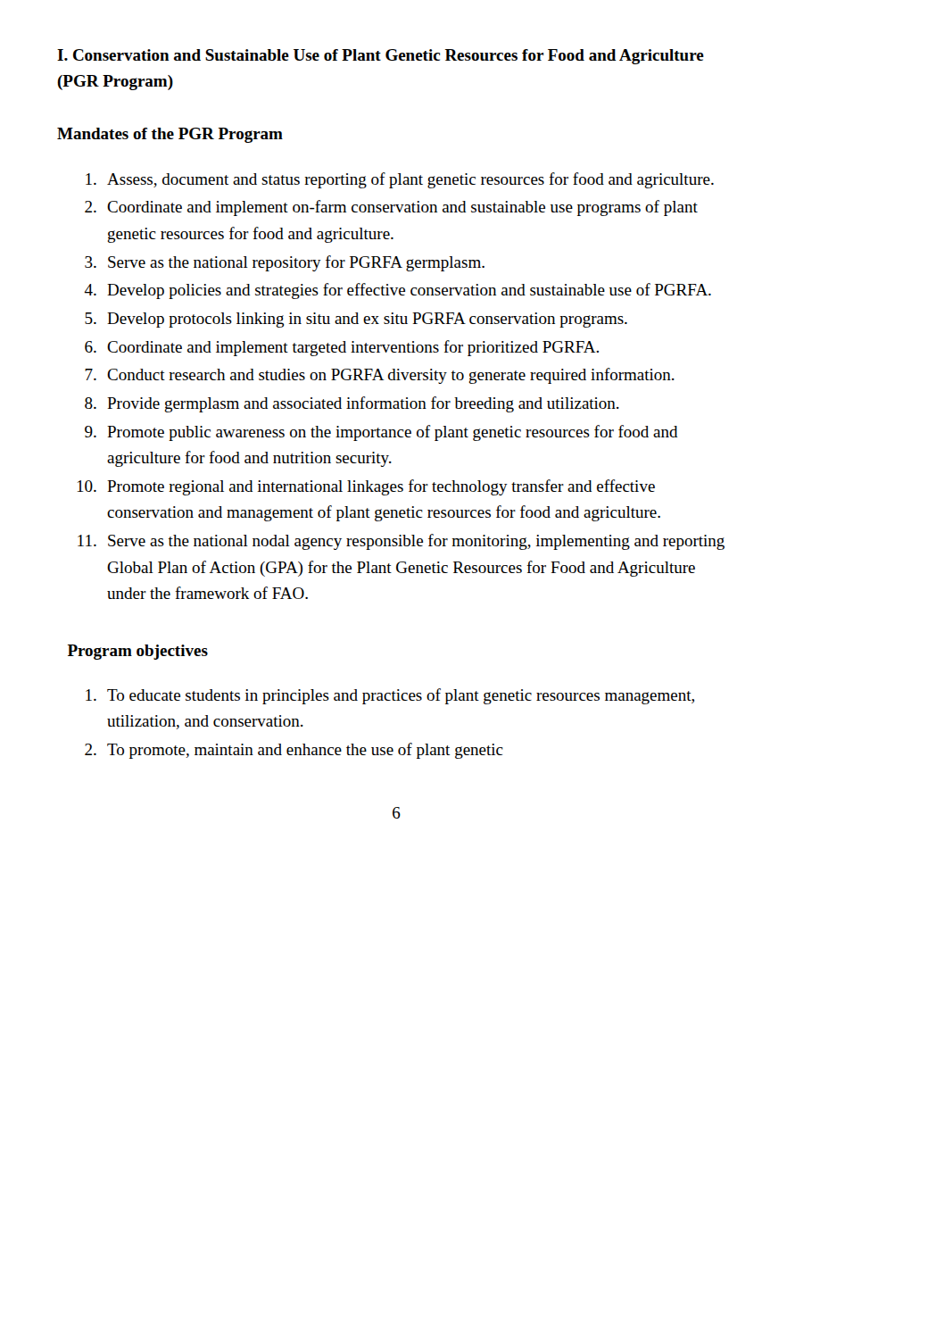I. Conservation and Sustainable Use of Plant Genetic Resources for Food and Agriculture (PGR Program)
Mandates of the PGR Program
Assess, document and status reporting of plant genetic resources for food and agriculture.
Coordinate and implement on-farm conservation and sustainable use programs of plant genetic resources for food and agriculture.
Serve as the national repository for PGRFA germplasm.
Develop policies and strategies for effective conservation and sustainable use of PGRFA.
Develop protocols linking in situ and ex situ PGRFA conservation programs.
Coordinate and implement targeted interventions for prioritized PGRFA.
Conduct research and studies on PGRFA diversity to generate required information.
Provide germplasm and associated information for breeding and utilization.
Promote public awareness on the importance of plant genetic resources for food and agriculture for food and nutrition security.
Promote regional and international linkages for technology transfer and effective conservation and management of plant genetic resources for food and agriculture.
Serve as the national nodal agency responsible for monitoring, implementing and reporting Global Plan of Action (GPA) for the Plant Genetic Resources for Food and Agriculture under the framework of FAO.
Program objectives
To educate students in principles and practices of plant genetic resources management, utilization, and conservation.
To promote, maintain and enhance the use of plant genetic
6